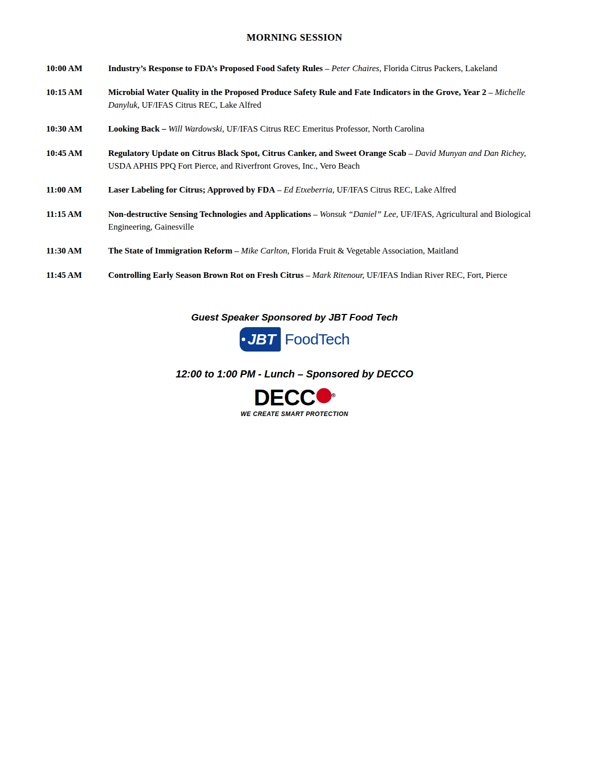MORNING SESSION
| 10:00 AM | Industry’s Response to FDA’s Proposed Food Safety Rules – Peter Chaires, Florida Citrus Packers, Lakeland |
| 10:15 AM | Microbial Water Quality in the Proposed Produce Safety Rule and Fate Indicators in the Grove, Year 2 – Michelle Danyluk, UF/IFAS Citrus REC, Lake Alfred |
| 10:30 AM | Looking Back – Will Wardowski, UF/IFAS Citrus REC Emeritus Professor, North Carolina |
| 10:45 AM | Regulatory Update on Citrus Black Spot, Citrus Canker, and Sweet Orange Scab – David Munyan and Dan Richey, USDA APHIS PPQ Fort Pierce, and Riverfront Groves, Inc., Vero Beach |
| 11:00 AM | Laser Labeling for Citrus; Approved by FDA – Ed Etxeberria, UF/IFAS Citrus REC, Lake Alfred |
| 11:15 AM | Non-destructive Sensing Technologies and Applications – Wonsuk “Daniel” Lee, UF/IFAS, Agricultural and Biological Engineering, Gainesville |
| 11:30 AM | The State of Immigration Reform – Mike Carlton, Florida Fruit & Vegetable Association, Maitland |
| 11:45 AM | Controlling Early Season Brown Rot on Fresh Citrus – Mark Ritenour, UF/IFAS Indian River REC, Fort, Pierce |
Guest Speaker Sponsored by JBT Food Tech
JBT FoodTech
12:00 to 1:00 PM - Lunch – Sponsored by DECCO
DECC ®
WE CREATE SMART PROTECTION